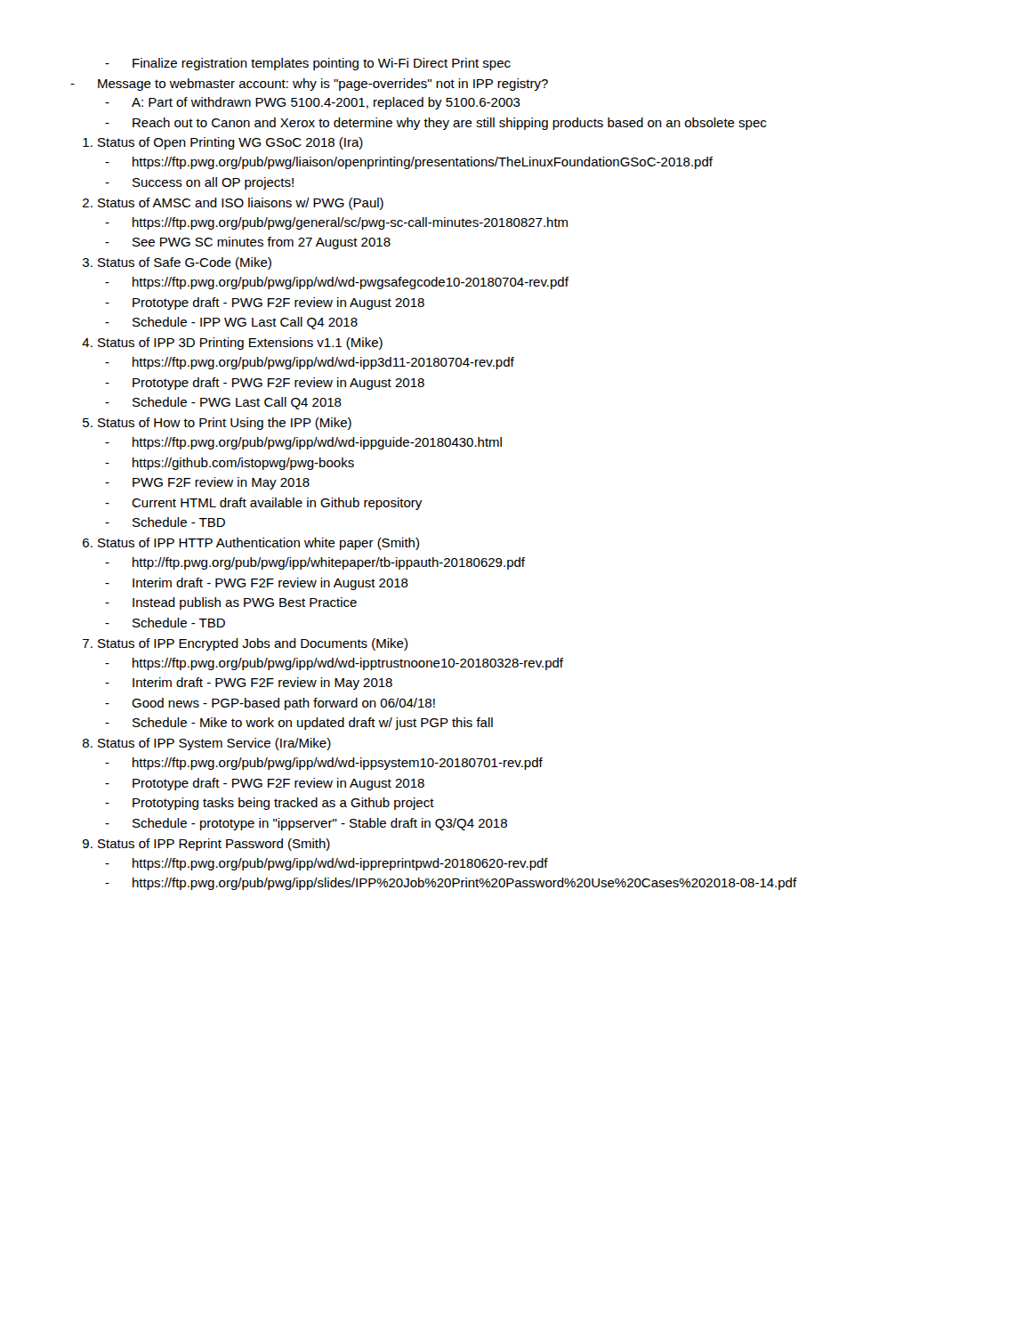Finalize registration templates pointing to Wi-Fi Direct Print spec
Message to webmaster account: why is "page-overrides" not in IPP registry?
A: Part of withdrawn PWG 5100.4-2001, replaced by 5100.6-2003
Reach out to Canon and Xerox to determine why they are still shipping products based on an obsolete spec
Status of Open Printing WG GSoC 2018 (Ira)
https://ftp.pwg.org/pub/pwg/liaison/openprinting/presentations/TheLinuxFoundationGSoC-2018.pdf
Success on all OP projects!
Status of AMSC and ISO liaisons w/ PWG (Paul)
https://ftp.pwg.org/pub/pwg/general/sc/pwg-sc-call-minutes-20180827.htm
See PWG SC minutes from 27 August 2018
Status of Safe G-Code (Mike)
https://ftp.pwg.org/pub/pwg/ipp/wd/wd-pwgsafegcode10-20180704-rev.pdf
Prototype draft - PWG F2F review in August 2018
Schedule - IPP WG Last Call Q4 2018
Status of IPP 3D Printing Extensions v1.1 (Mike)
https://ftp.pwg.org/pub/pwg/ipp/wd/wd-ipp3d11-20180704-rev.pdf
Prototype draft - PWG F2F review in August 2018
Schedule - PWG Last Call Q4 2018
Status of How to Print Using the IPP (Mike)
https://ftp.pwg.org/pub/pwg/ipp/wd/wd-ippguide-20180430.html
https://github.com/istopwg/pwg-books
PWG F2F review in May 2018
Current HTML draft available in Github repository
Schedule - TBD
Status of IPP HTTP Authentication white paper (Smith)
http://ftp.pwg.org/pub/pwg/ipp/whitepaper/tb-ippauth-20180629.pdf
Interim draft - PWG F2F review in August 2018
Instead publish as PWG Best Practice
Schedule - TBD
Status of IPP Encrypted Jobs and Documents (Mike)
https://ftp.pwg.org/pub/pwg/ipp/wd/wd-ipptrustnoone10-20180328-rev.pdf
Interim draft - PWG F2F review in May 2018
Good news - PGP-based path forward on 06/04/18!
Schedule - Mike to work on updated draft w/ just PGP this fall
Status of IPP System Service (Ira/Mike)
https://ftp.pwg.org/pub/pwg/ipp/wd/wd-ippsystem10-20180701-rev.pdf
Prototype draft - PWG F2F review in August 2018
Prototyping tasks being tracked as a Github project
Schedule - prototype in "ippserver" - Stable draft in Q3/Q4 2018
Status of IPP Reprint Password (Smith)
https://ftp.pwg.org/pub/pwg/ipp/wd/wd-ippreprintpwd-20180620-rev.pdf
https://ftp.pwg.org/pub/pwg/ipp/slides/IPP%20Job%20Print%20Password%20Use%20Cases%202018-08-14.pdf